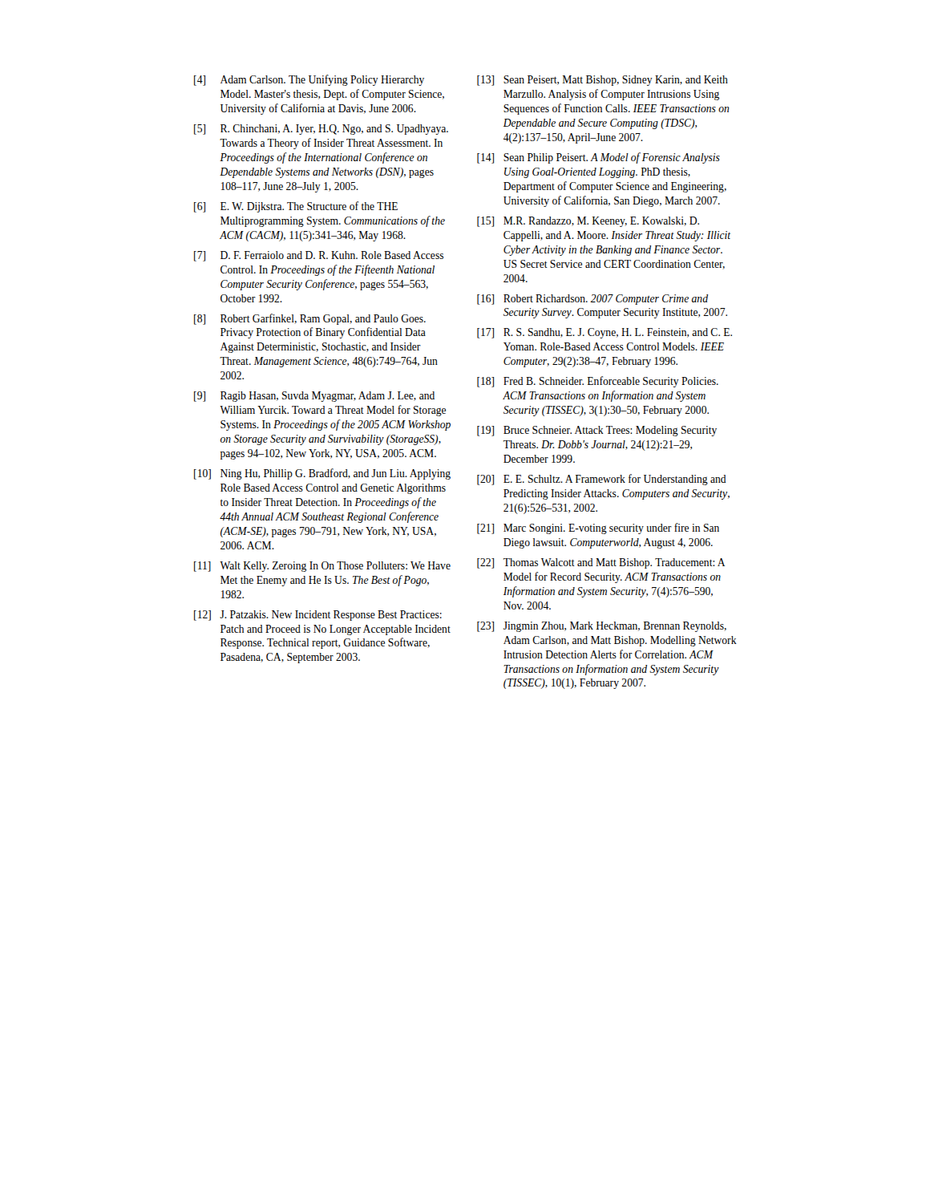[4] Adam Carlson. The Unifying Policy Hierarchy Model. Master's thesis, Dept. of Computer Science, University of California at Davis, June 2006.
[5] R. Chinchani, A. Iyer, H.Q. Ngo, and S. Upadhyaya. Towards a Theory of Insider Threat Assessment. In Proceedings of the International Conference on Dependable Systems and Networks (DSN), pages 108–117, June 28–July 1, 2005.
[6] E. W. Dijkstra. The Structure of the THE Multiprogramming System. Communications of the ACM (CACM), 11(5):341–346, May 1968.
[7] D. F. Ferraiolo and D. R. Kuhn. Role Based Access Control. In Proceedings of the Fifteenth National Computer Security Conference, pages 554–563, October 1992.
[8] Robert Garfinkel, Ram Gopal, and Paulo Goes. Privacy Protection of Binary Confidential Data Against Deterministic, Stochastic, and Insider Threat. Management Science, 48(6):749–764, Jun 2002.
[9] Ragib Hasan, Suvda Myagmar, Adam J. Lee, and William Yurcik. Toward a Threat Model for Storage Systems. In Proceedings of the 2005 ACM Workshop on Storage Security and Survivability (StorageSS), pages 94–102, New York, NY, USA, 2005. ACM.
[10] Ning Hu, Phillip G. Bradford, and Jun Liu. Applying Role Based Access Control and Genetic Algorithms to Insider Threat Detection. In Proceedings of the 44th Annual ACM Southeast Regional Conference (ACM-SE), pages 790–791, New York, NY, USA, 2006. ACM.
[11] Walt Kelly. Zeroing In On Those Polluters: We Have Met the Enemy and He Is Us. The Best of Pogo, 1982.
[12] J. Patzakis. New Incident Response Best Practices: Patch and Proceed is No Longer Acceptable Incident Response. Technical report, Guidance Software, Pasadena, CA, September 2003.
[13] Sean Peisert, Matt Bishop, Sidney Karin, and Keith Marzullo. Analysis of Computer Intrusions Using Sequences of Function Calls. IEEE Transactions on Dependable and Secure Computing (TDSC), 4(2):137–150, April–June 2007.
[14] Sean Philip Peisert. A Model of Forensic Analysis Using Goal-Oriented Logging. PhD thesis, Department of Computer Science and Engineering, University of California, San Diego, March 2007.
[15] M.R. Randazzo, M. Keeney, E. Kowalski, D. Cappelli, and A. Moore. Insider Threat Study: Illicit Cyber Activity in the Banking and Finance Sector. US Secret Service and CERT Coordination Center, 2004.
[16] Robert Richardson. 2007 Computer Crime and Security Survey. Computer Security Institute, 2007.
[17] R. S. Sandhu, E. J. Coyne, H. L. Feinstein, and C. E. Yoman. Role-Based Access Control Models. IEEE Computer, 29(2):38–47, February 1996.
[18] Fred B. Schneider. Enforceable Security Policies. ACM Transactions on Information and System Security (TISSEC), 3(1):30–50, February 2000.
[19] Bruce Schneier. Attack Trees: Modeling Security Threats. Dr. Dobb's Journal, 24(12):21–29, December 1999.
[20] E. E. Schultz. A Framework for Understanding and Predicting Insider Attacks. Computers and Security, 21(6):526–531, 2002.
[21] Marc Songini. E-voting security under fire in San Diego lawsuit. Computerworld, August 4, 2006.
[22] Thomas Walcott and Matt Bishop. Traducement: A Model for Record Security. ACM Transactions on Information and System Security, 7(4):576–590, Nov. 2004.
[23] Jingmin Zhou, Mark Heckman, Brennan Reynolds, Adam Carlson, and Matt Bishop. Modelling Network Intrusion Detection Alerts for Correlation. ACM Transactions on Information and System Security (TISSEC), 10(1), February 2007.